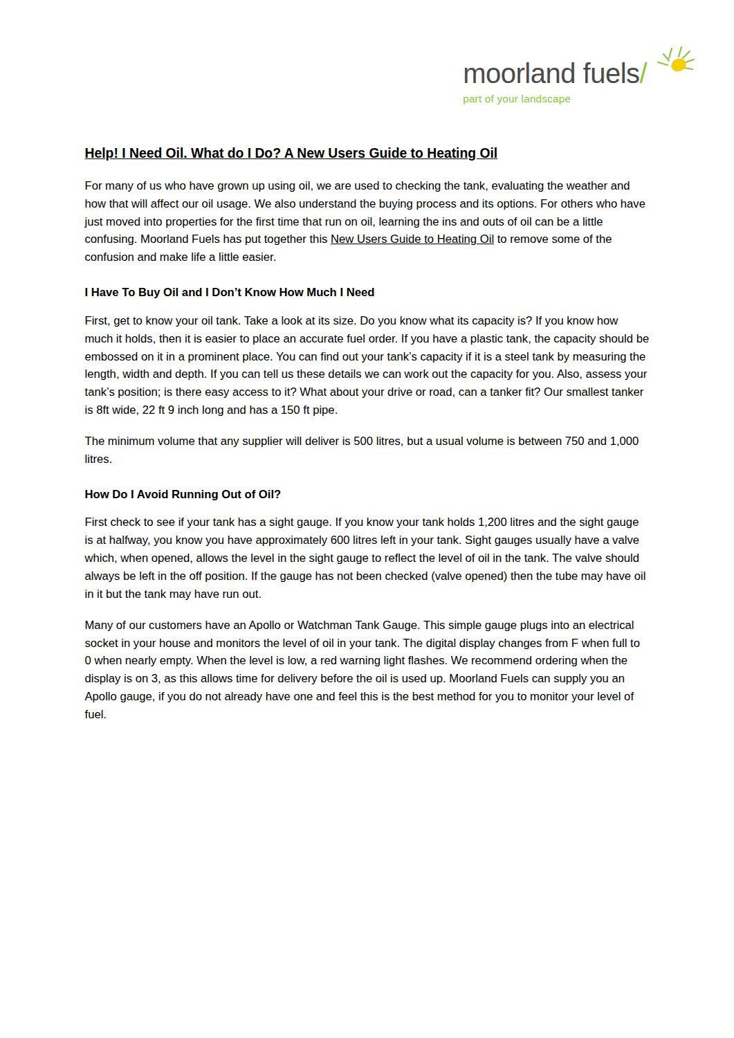moorland fuels/
part of your landscape
Help! I Need Oil. What do I Do? A New Users Guide to Heating Oil
For many of us who have grown up using oil, we are used to checking the tank, evaluating the weather and how that will affect our oil usage. We also understand the buying process and its options. For others who have just moved into properties for the first time that run on oil, learning the ins and outs of oil can be a little confusing. Moorland Fuels has put together this New Users Guide to Heating Oil to remove some of the confusion and make life a little easier.
I Have To Buy Oil and I Don’t Know How Much I Need
First, get to know your oil tank. Take a look at its size. Do you know what its capacity is? If you know how much it holds, then it is easier to place an accurate fuel order. If you have a plastic tank, the capacity should be embossed on it in a prominent place. You can find out your tank’s capacity if it is a steel tank by measuring the length, width and depth. If you can tell us these details we can work out the capacity for you. Also, assess your tank’s position; is there easy access to it? What about your drive or road, can a tanker fit? Our smallest tanker is 8ft wide, 22 ft 9 inch long and has a 150 ft pipe.
The minimum volume that any supplier will deliver is 500 litres, but a usual volume is between 750 and 1,000 litres.
How Do I Avoid Running Out of Oil?
First check to see if your tank has a sight gauge. If you know your tank holds 1,200 litres and the sight gauge is at halfway, you know you have approximately 600 litres left in your tank. Sight gauges usually have a valve which, when opened, allows the level in the sight gauge to reflect the level of oil in the tank. The valve should always be left in the off position. If the gauge has not been checked (valve opened) then the tube may have oil in it but the tank may have run out.
Many of our customers have an Apollo or Watchman Tank Gauge. This simple gauge plugs into an electrical socket in your house and monitors the level of oil in your tank. The digital display changes from F when full to 0 when nearly empty. When the level is low, a red warning light flashes. We recommend ordering when the display is on 3, as this allows time for delivery before the oil is used up. Moorland Fuels can supply you an Apollo gauge, if you do not already have one and feel this is the best method for you to monitor your level of fuel.